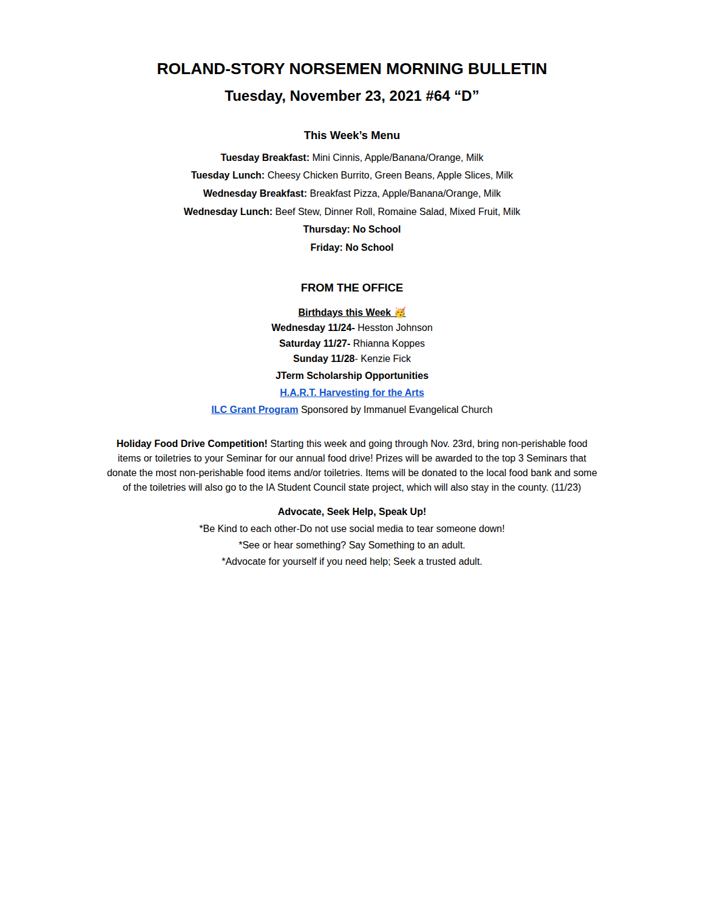ROLAND-STORY NORSEMEN MORNING BULLETIN
Tuesday, November 23, 2021 #64 “D”
This Week’s Menu
Tuesday Breakfast: Mini Cinnis, Apple/Banana/Orange, Milk
Tuesday Lunch: Cheesy Chicken Burrito, Green Beans, Apple Slices, Milk
Wednesday Breakfast: Breakfast Pizza, Apple/Banana/Orange, Milk
Wednesday Lunch: Beef Stew, Dinner Roll, Romaine Salad, Mixed Fruit, Milk
Thursday: No School
Friday: No School
FROM THE OFFICE
Birthdays this Week 🥳
Wednesday 11/24- Hesston Johnson
Saturday 11/27- Rhianna Koppes
Sunday 11/28- Kenzie Fick
JTerm Scholarship Opportunities
H.A.R.T. Harvesting for the Arts
ILC Grant Program Sponsored by Immanuel Evangelical Church
Holiday Food Drive Competition! Starting this week and going through Nov. 23rd, bring non-perishable food items or toiletries to your Seminar for our annual food drive! Prizes will be awarded to the top 3 Seminars that donate the most non-perishable food items and/or toiletries. Items will be donated to the local food bank and some of the toiletries will also go to the IA Student Council state project, which will also stay in the county. (11/23)
Advocate, Seek Help, Speak Up!
*Be Kind to each other-Do not use social media to tear someone down!
*See or hear something? Say Something to an adult.
*Advocate for yourself if you need help; Seek a trusted adult.